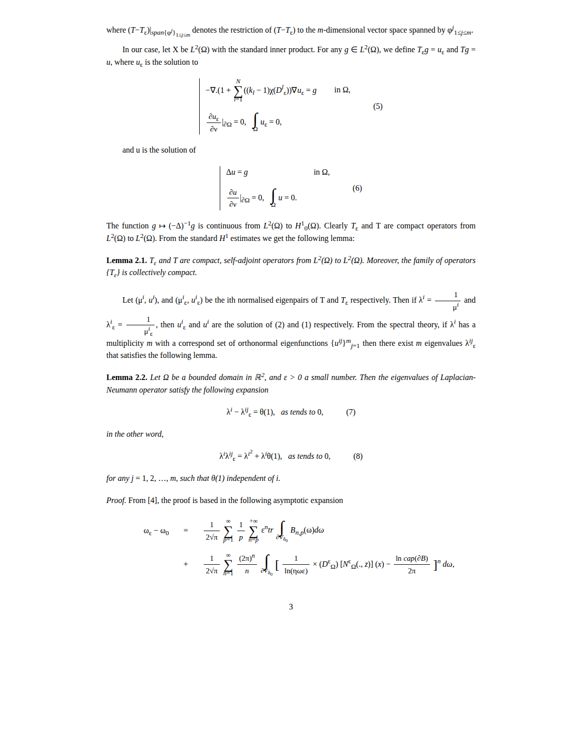where (T−Tε)|span{φj}1≤j≤m denotes the restriction of (T−Tε) to the m-dimensional vector space spanned by φj1≤j≤m.
In our case, let X be L2(Ω) with the standard inner product. For any g ∈ L2(Ω), we define Tεg = uε and Tg = u, where uε is the solution to
−∇.(1 + N∑l=1((kl − 1)χ(Dlε))∇uε = g in Ω, ∂uε∂ν|∂Ω = 0, ∫Ω uε = 0,
(5)
and u is the solution of
Δu = g in Ω, ∂u∂ν|∂Ω = 0, ∫Ω u = 0.
(6)
The function g ↦ (−Δ)−1g is continuous from L2(Ω) to H10(Ω). Clearly Tε and T are compact operators from L2(Ω) to L2(Ω). From the standard H1 estimates we get the following lemma:
Lemma 2.1. Tε and T are compact, self-adjoint operators from L2(Ω) to L2(Ω). Moreover, the family of operators {Tε} is collectively compact.
Let (μi, ui), and (μiε, uiε) be the ith normalised eigenpairs of T and Tε respectively. Then if λi = 1 μi and λiε = 1 μiε, then uiε and ui are the solution of (2) and (1) respectively. From the spectral theory, if λi has a multiplicity m with a correspond set of orthonormal eigenfunctions {uij}mj=1 then there exist m eigenvalues λijε that satisfies the following lemma.
Lemma 2.2. Let Ω be a bounded domain in ℝ2, and ε > 0 a small number. Then the eigenvalues of Laplacian-Neumann operator satisfy the following expansion
λi − λijε = θ(1), as tends to 0,
(7)
in the other word,
λiλijε = λi2 + λiθ(1), as tends to 0,
(8)
for any j = 1, 2, …, m, such that θ(1) independent of i.
Proof. From [4], the proof is based in the following asymptotic expansion
ωε − ω0
=
12√π ∞∑p=1 1 p +∞∑n=p εntr ∫∂Vδ0 Bn,p(ω)dω
+
12√π ∞∑n=1 (2π)n n ∫∂Vδ0 [ 1 ln(ηωε) × (DεΩ) [NεΩ(., z)] (x) − ln cap(∂B) 2π ]n dω,
3